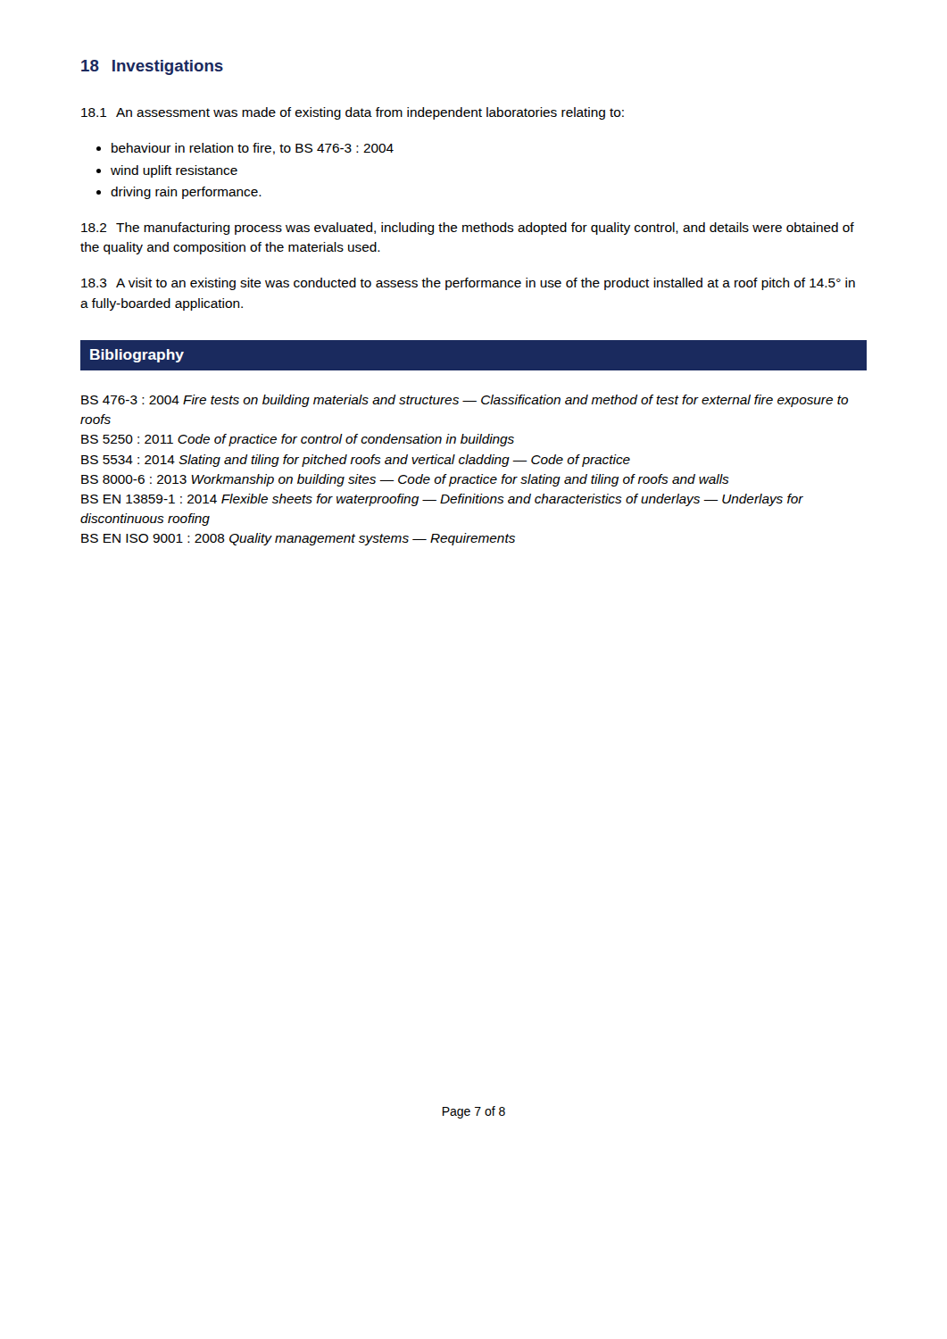18 Investigations
18.1 An assessment was made of existing data from independent laboratories relating to:
behaviour in relation to fire, to BS 476-3 : 2004
wind uplift resistance
driving rain performance.
18.2 The manufacturing process was evaluated, including the methods adopted for quality control, and details were obtained of the quality and composition of the materials used.
18.3 A visit to an existing site was conducted to assess the performance in use of the product installed at a roof pitch of 14.5° in a fully-boarded application.
Bibliography
BS 476-3 : 2004 Fire tests on building materials and structures — Classification and method of test for external fire exposure to roofs
BS 5250 : 2011 Code of practice for control of condensation in buildings
BS 5534 : 2014 Slating and tiling for pitched roofs and vertical cladding — Code of practice
BS 8000-6 : 2013 Workmanship on building sites — Code of practice for slating and tiling of roofs and walls
BS EN 13859-1 : 2014 Flexible sheets for waterproofing — Definitions and characteristics of underlays — Underlays for discontinuous roofing
BS EN ISO 9001 : 2008 Quality management systems — Requirements
Page 7 of 8